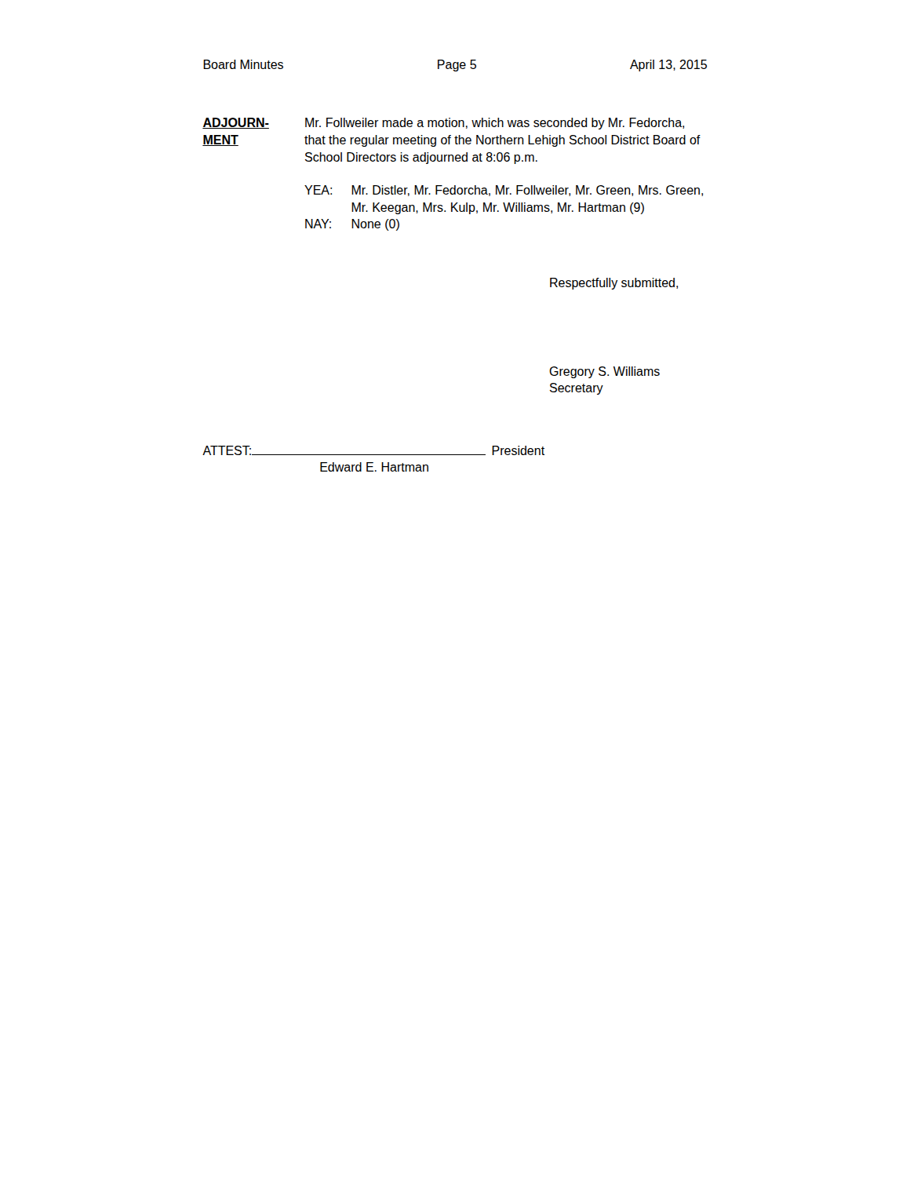Board Minutes
Page 5
April 13, 2015
ADJOURN-
MENT
Mr. Follweiler made a motion, which was seconded by Mr. Fedorcha, that the regular meeting of the Northern Lehigh School District Board of School Directors is adjourned at 8:06 p.m.
YEA:
Mr. Distler, Mr. Fedorcha, Mr. Follweiler, Mr. Green, Mrs. Green, Mr. Keegan, Mrs. Kulp, Mr. Williams, Mr. Hartman (9)
NAY:
None (0)
Respectfully submitted,
Gregory S. Williams
Secretary
ATTEST: President
Edward E. Hartman